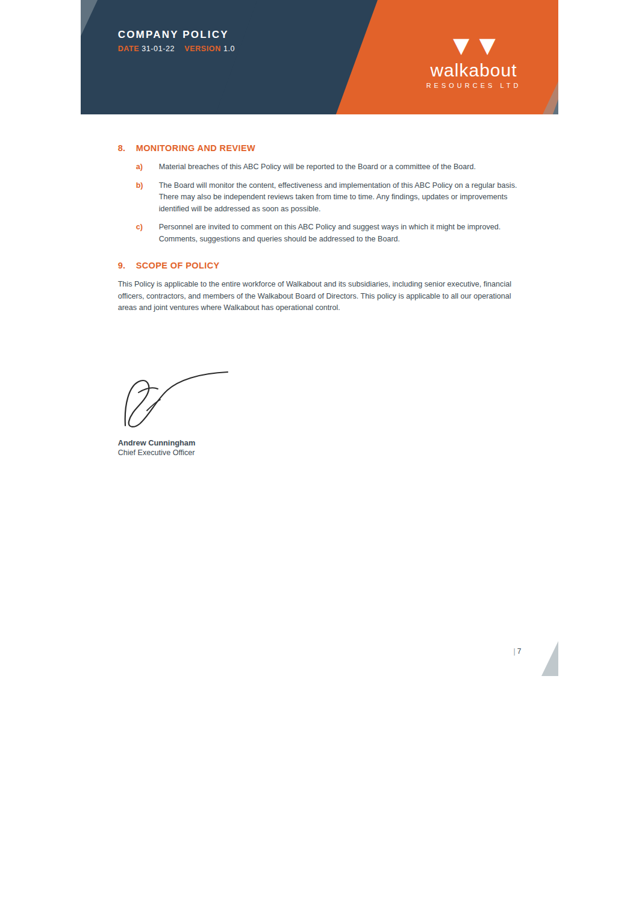COMPANY POLICY
DATE 31-01-22 VERSION 1.0
▼▼
walkabout
RESOURCES LTD
8. MONITORING AND REVIEW
a) Material breaches of this ABC Policy will be reported to the Board or a committee of the Board.
b) The Board will monitor the content, effectiveness and implementation of this ABC Policy on a regular basis. There may also be independent reviews taken from time to time. Any findings, updates or improvements identified will be addressed as soon as possible.
c) Personnel are invited to comment on this ABC Policy and suggest ways in which it might be improved. Comments, suggestions and queries should be addressed to the Board.
9. SCOPE OF POLICY
This Policy is applicable to the entire workforce of Walkabout and its subsidiaries, including senior executive, financial officers, contractors, and members of the Walkabout Board of Directors. This policy is applicable to all our operational areas and joint ventures where Walkabout has operational control.
Andrew Cunningham
Chief Executive Officer
|7